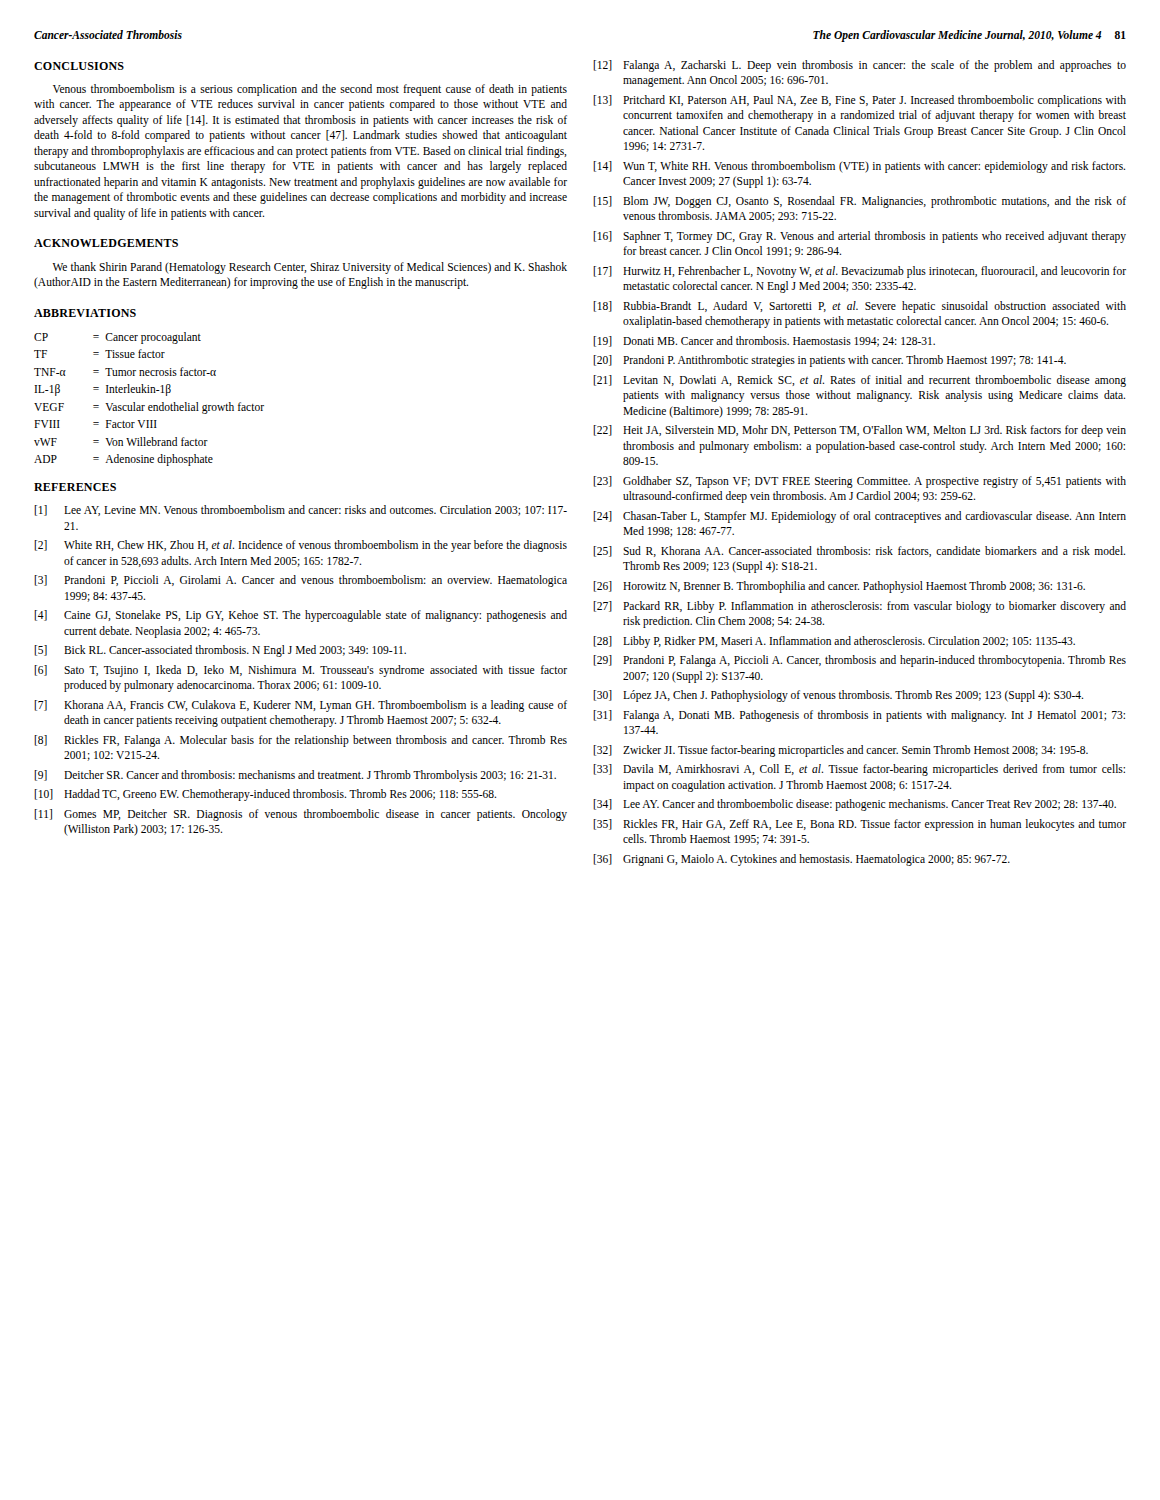Cancer-Associated Thrombosis
The Open Cardiovascular Medicine Journal, 2010, Volume 4 81
CONCLUSIONS
Venous thromboembolism is a serious complication and the second most frequent cause of death in patients with cancer. The appearance of VTE reduces survival in cancer patients compared to those without VTE and adversely affects quality of life [14]. It is estimated that thrombosis in patients with cancer increases the risk of death 4-fold to 8-fold compared to patients without cancer [47]. Landmark studies showed that anticoagulant therapy and thromboprophylaxis are efficacious and can protect patients from VTE. Based on clinical trial findings, subcutaneous LMWH is the first line therapy for VTE in patients with cancer and has largely replaced unfractionated heparin and vitamin K antagonists. New treatment and prophylaxis guidelines are now available for the management of thrombotic events and these guidelines can decrease complications and morbidity and increase survival and quality of life in patients with cancer.
ACKNOWLEDGEMENTS
We thank Shirin Parand (Hematology Research Center, Shiraz University of Medical Sciences) and K. Shashok (AuthorAID in the Eastern Mediterranean) for improving the use of English in the manuscript.
ABBREVIATIONS
| CP | = | Cancer procoagulant |
| TF | = | Tissue factor |
| TNF-α | = | Tumor necrosis factor-α |
| IL-1β | = | Interleukin-1β |
| VEGF | = | Vascular endothelial growth factor |
| FVIII | = | Factor VIII |
| vWF | = | Von Willebrand factor |
| ADP | = | Adenosine diphosphate |
REFERENCES
Lee AY, Levine MN. Venous thromboembolism and cancer: risks and outcomes. Circulation 2003; 107: I17-21.
White RH, Chew HK, Zhou H, et al. Incidence of venous thromboembolism in the year before the diagnosis of cancer in 528,693 adults. Arch Intern Med 2005; 165: 1782-7.
Prandoni P, Piccioli A, Girolami A. Cancer and venous thromboembolism: an overview. Haematologica 1999; 84: 437-45.
Caine GJ, Stonelake PS, Lip GY, Kehoe ST. The hypercoagulable state of malignancy: pathogenesis and current debate. Neoplasia 2002; 4: 465-73.
Bick RL. Cancer-associated thrombosis. N Engl J Med 2003; 349: 109-11.
Sato T, Tsujino I, Ikeda D, Ieko M, Nishimura M. Trousseau's syndrome associated with tissue factor produced by pulmonary adenocarcinoma. Thorax 2006; 61: 1009-10.
Khorana AA, Francis CW, Culakova E, Kuderer NM, Lyman GH. Thromboembolism is a leading cause of death in cancer patients receiving outpatient chemotherapy. J Thromb Haemost 2007; 5: 632-4.
Rickles FR, Falanga A. Molecular basis for the relationship between thrombosis and cancer. Thromb Res 2001; 102: V215-24.
Deitcher SR. Cancer and thrombosis: mechanisms and treatment. J Thromb Thrombolysis 2003; 16: 21-31.
Haddad TC, Greeno EW. Chemotherapy-induced thrombosis. Thromb Res 2006; 118: 555-68.
Gomes MP, Deitcher SR. Diagnosis of venous thromboembolic disease in cancer patients. Oncology (Williston Park) 2003; 17: 126-35.
Falanga A, Zacharski L. Deep vein thrombosis in cancer: the scale of the problem and approaches to management. Ann Oncol 2005; 16: 696-701.
Pritchard KI, Paterson AH, Paul NA, Zee B, Fine S, Pater J. Increased thromboembolic complications with concurrent tamoxifen and chemotherapy in a randomized trial of adjuvant therapy for women with breast cancer. National Cancer Institute of Canada Clinical Trials Group Breast Cancer Site Group. J Clin Oncol 1996; 14: 2731-7.
Wun T, White RH. Venous thromboembolism (VTE) in patients with cancer: epidemiology and risk factors. Cancer Invest 2009; 27 (Suppl 1): 63-74.
Blom JW, Doggen CJ, Osanto S, Rosendaal FR. Malignancies, prothrombotic mutations, and the risk of venous thrombosis. JAMA 2005; 293: 715-22.
Saphner T, Tormey DC, Gray R. Venous and arterial thrombosis in patients who received adjuvant therapy for breast cancer. J Clin Oncol 1991; 9: 286-94.
Hurwitz H, Fehrenbacher L, Novotny W, et al. Bevacizumab plus irinotecan, fluorouracil, and leucovorin for metastatic colorectal cancer. N Engl J Med 2004; 350: 2335-42.
Rubbia-Brandt L, Audard V, Sartoretti P, et al. Severe hepatic sinusoidal obstruction associated with oxaliplatin-based chemotherapy in patients with metastatic colorectal cancer. Ann Oncol 2004; 15: 460-6.
Donati MB. Cancer and thrombosis. Haemostasis 1994; 24: 128-31.
Prandoni P. Antithrombotic strategies in patients with cancer. Thromb Haemost 1997; 78: 141-4.
Levitan N, Dowlati A, Remick SC, et al. Rates of initial and recurrent thromboembolic disease among patients with malignancy versus those without malignancy. Risk analysis using Medicare claims data. Medicine (Baltimore) 1999; 78: 285-91.
Heit JA, Silverstein MD, Mohr DN, Petterson TM, O'Fallon WM, Melton LJ 3rd. Risk factors for deep vein thrombosis and pulmonary embolism: a population-based case-control study. Arch Intern Med 2000; 160: 809-15.
Goldhaber SZ, Tapson VF; DVT FREE Steering Committee. A prospective registry of 5,451 patients with ultrasound-confirmed deep vein thrombosis. Am J Cardiol 2004; 93: 259-62.
Chasan-Taber L, Stampfer MJ. Epidemiology of oral contraceptives and cardiovascular disease. Ann Intern Med 1998; 128: 467-77.
Sud R, Khorana AA. Cancer-associated thrombosis: risk factors, candidate biomarkers and a risk model. Thromb Res 2009; 123 (Suppl 4): S18-21.
Horowitz N, Brenner B. Thrombophilia and cancer. Pathophysiol Haemost Thromb 2008; 36: 131-6.
Packard RR, Libby P. Inflammation in atherosclerosis: from vascular biology to biomarker discovery and risk prediction. Clin Chem 2008; 54: 24-38.
Libby P, Ridker PM, Maseri A. Inflammation and atherosclerosis. Circulation 2002; 105: 1135-43.
Prandoni P, Falanga A, Piccioli A. Cancer, thrombosis and heparin-induced thrombocytopenia. Thromb Res 2007; 120 (Suppl 2): S137-40.
López JA, Chen J. Pathophysiology of venous thrombosis. Thromb Res 2009; 123 (Suppl 4): S30-4.
Falanga A, Donati MB. Pathogenesis of thrombosis in patients with malignancy. Int J Hematol 2001; 73: 137-44.
Zwicker JI. Tissue factor-bearing microparticles and cancer. Semin Thromb Hemost 2008; 34: 195-8.
Davila M, Amirkhosravi A, Coll E, et al. Tissue factor-bearing microparticles derived from tumor cells: impact on coagulation activation. J Thromb Haemost 2008; 6: 1517-24.
Lee AY. Cancer and thromboembolic disease: pathogenic mechanisms. Cancer Treat Rev 2002; 28: 137-40.
Rickles FR, Hair GA, Zeff RA, Lee E, Bona RD. Tissue factor expression in human leukocytes and tumor cells. Thromb Haemost 1995; 74: 391-5.
Grignani G, Maiolo A. Cytokines and hemostasis. Haematologica 2000; 85: 967-72.